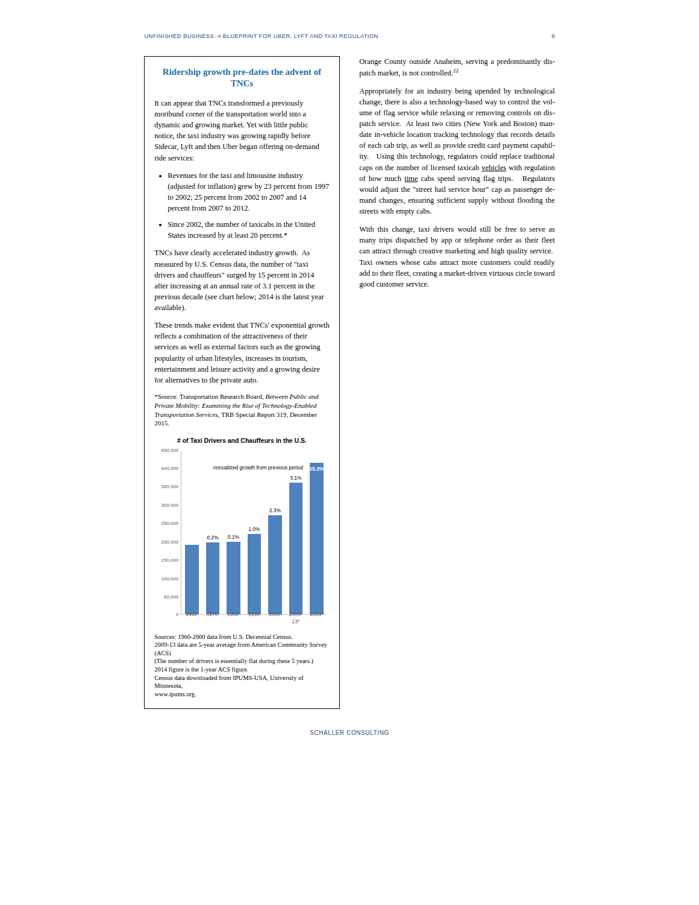Unfinished Business: A Blueprint for Uber, Lyft and Taxi Regulation
8
Ridership growth pre-dates the advent of TNCs
It can appear that TNCs transformed a previously moribund corner of the transportation world into a dynamic and growing market. Yet with little public notice, the taxi industry was growing rapidly before Sidecar, Lyft and then Uber began offering on-demand ride services:
Revenues for the taxi and limousine industry (adjusted for inflation) grew by 23 percent from 1997 to 2002; 25 percent from 2002 to 2007 and 14 percent from 2007 to 2012.
Since 2002, the number of taxicabs in the United States increased by at least 20 percent.*
TNCs have clearly accelerated industry growth. As measured by U.S. Census data, the number of "taxi drivers and chauffeurs" surged by 15 percent in 2014 after increasing at an annual rate of 3.1 percent in the previous decade (see chart below; 2014 is the latest year available).
These trends make evident that TNCs' exponential growth reflects a combination of the attractiveness of their services as well as external factors such as the growing popularity of urban lifestyles, increases in tourism, entertainment and leisure activity and a growing desire for alternatives to the private auto.
*Source: Transportation Research Board, Between Public and Private Mobility: Examining the Rise of Technology-Enabled Transportation Services, TRB Special Report 319, December 2015.
# of Taxi Drivers and Chauffeurs in the U.S.
450,000 400,000 350,000 300,000 250,000 200,000 150,000 100,000 50,000 0
0.2%
0.1%
1.0%
2.3%
3.1%
15.3%
Annualized growth from previous period
1960 1970 1980 1990 2000 2009-13* 2014*
Sources: 1960-2000 data from U.S. Decennial Census.
2009-13 data are 5-year average from American Community Survey (ACS)
(The number of drivers is essentially flat during these 5 years.)
2014 figure is the 1-year ACS figure.
Census data downloaded from IPUMS-USA, University of Minnesota,
www.ipums.org.
Orange County outside Anaheim, serving a predominantly dispatch market, is not controlled.22
Appropriately for an industry being upended by technological change, there is also a technology-based way to control the volume of flag service while relaxing or removing controls on dispatch service. At least two cities (New York and Boston) mandate in-vehicle location tracking technology that records details of each cab trip, as well as provide credit card payment capability. Using this technology, regulators could replace traditional caps on the number of licensed taxicab vehicles with regulation of how much time cabs spend serving flag trips. Regulators would adjust the "street hail service hour" cap as passenger demand changes, ensuring sufficient supply without flooding the streets with empty cabs.
With this change, taxi drivers would still be free to serve as many trips dispatched by app or telephone order as their fleet can attract through creative marketing and high quality service. Taxi owners whose cabs attract more customers could readily add to their fleet, creating a market-driven virtuous circle toward good customer service.
Schaller Consulting